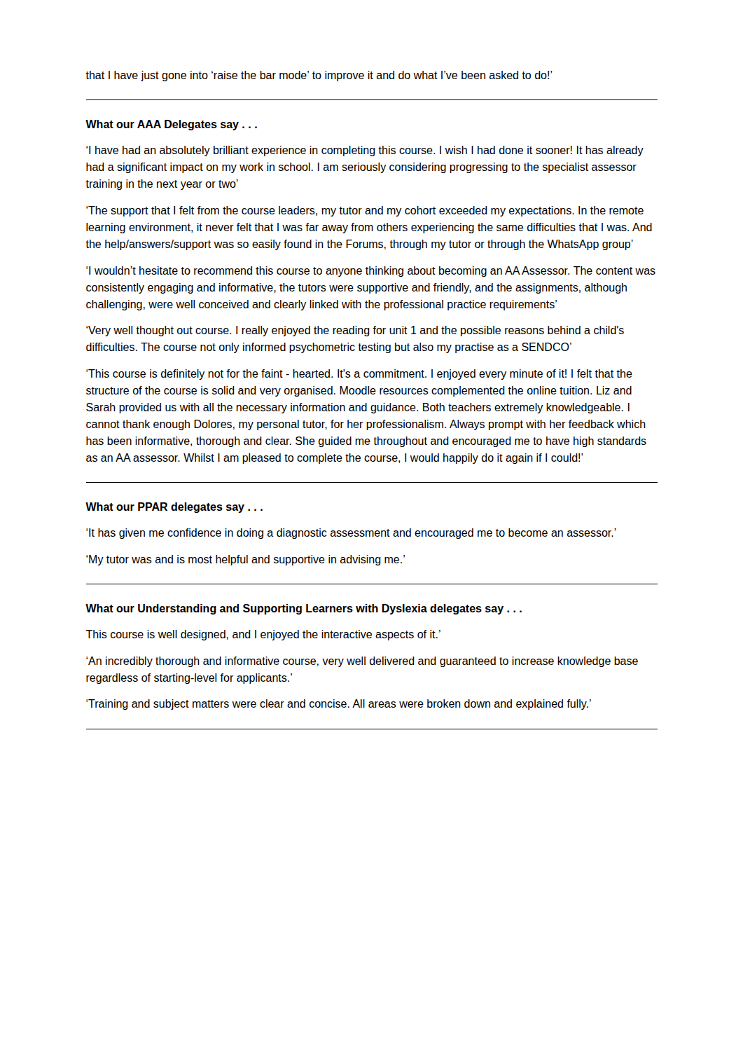that I have just gone into ‘raise the bar mode’ to improve it and do what I’ve been asked to do!’
What our AAA Delegates say . . .
‘I have had an absolutely brilliant experience in completing this course. I wish I had done it sooner! It has already had a significant impact on my work in school. I am seriously considering progressing to the specialist assessor training in the next year or two’
‘The support that I felt from the course leaders, my tutor and my cohort exceeded my expectations. In the remote learning environment, it never felt that I was far away from others experiencing the same difficulties that I was. And the help/answers/support was so easily found in the Forums, through my tutor or through the WhatsApp group’
‘I wouldn’t hesitate to recommend this course to anyone thinking about becoming an AA Assessor. The content was consistently engaging and informative, the tutors were supportive and friendly, and the assignments, although challenging, were well conceived and clearly linked with the professional practice requirements’
‘Very well thought out course. I really enjoyed the reading for unit 1 and the possible reasons behind a child's difficulties. The course not only informed psychometric testing but also my practise as a SENDCO’
‘This course is definitely not for the faint - hearted. It's a commitment. I enjoyed every minute of it! I felt that the structure of the course is solid and very organised. Moodle resources complemented the online tuition. Liz and Sarah provided us with all the necessary information and guidance. Both teachers extremely knowledgeable. I cannot thank enough Dolores, my personal tutor, for her professionalism. Always prompt with her feedback which has been informative, thorough and clear. She guided me throughout and encouraged me to have high standards as an AA assessor. Whilst I am pleased to complete the course, I would happily do it again if I could!’
What our PPAR delegates say . . .
‘It has given me confidence in doing a diagnostic assessment and encouraged me to become an assessor.’
‘My tutor was and is most helpful and supportive in advising me.’
What our Understanding and Supporting Learners with Dyslexia delegates say . . .
This course is well designed, and I enjoyed the interactive aspects of it.’
‘An incredibly thorough and informative course, very well delivered and guaranteed to increase knowledge base regardless of starting-level for applicants.’
‘Training and subject matters were clear and concise. All areas were broken down and explained fully.’